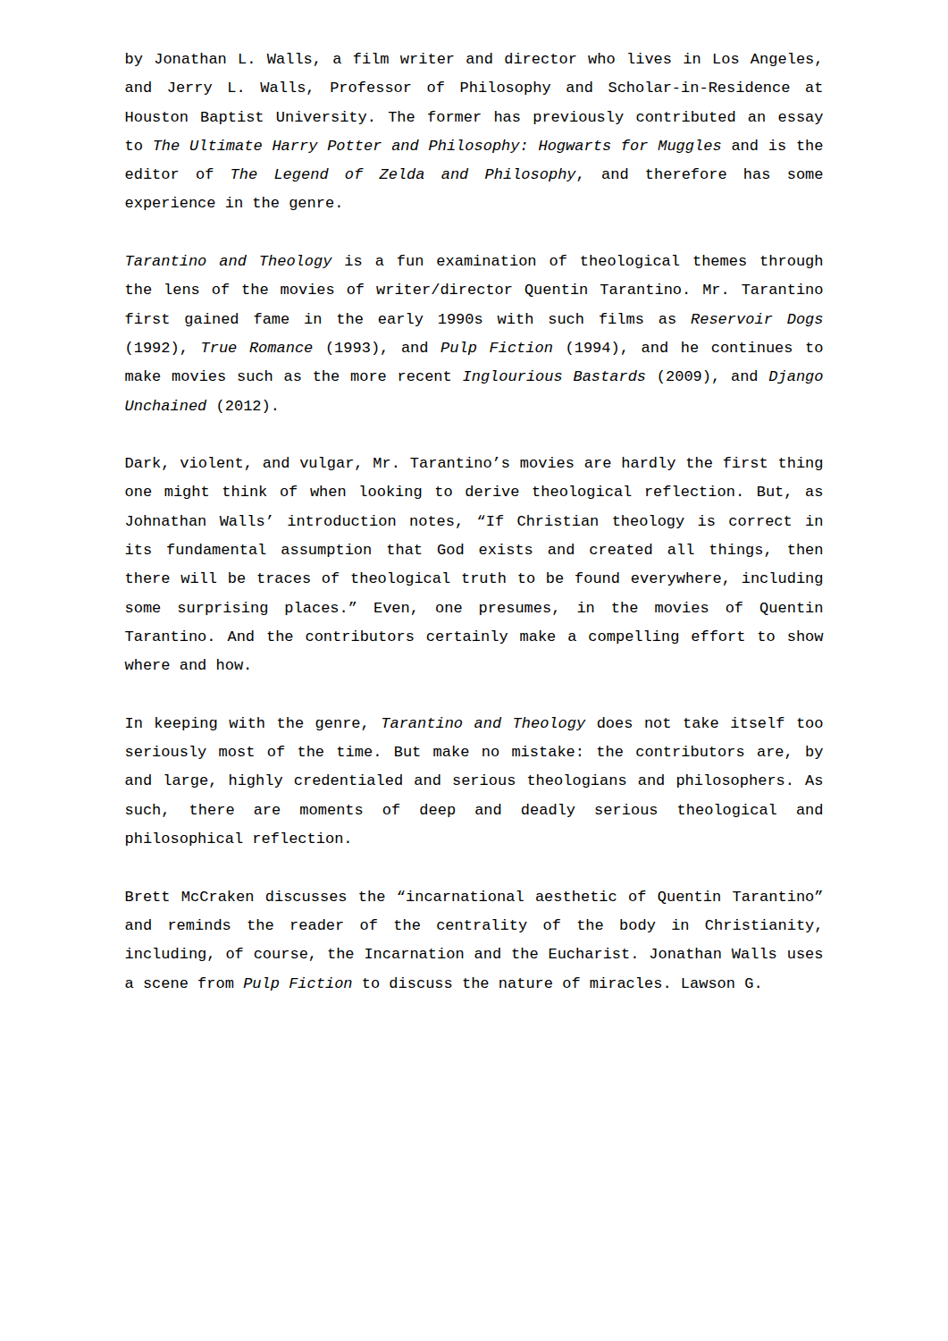by Jonathan L. Walls, a film writer and director who lives in Los Angeles, and Jerry L. Walls, Professor of Philosophy and Scholar-in-Residence at Houston Baptist University. The former has previously contributed an essay to The Ultimate Harry Potter and Philosophy: Hogwarts for Muggles and is the editor of The Legend of Zelda and Philosophy, and therefore has some experience in the genre.
Tarantino and Theology is a fun examination of theological themes through the lens of the movies of writer/director Quentin Tarantino. Mr. Tarantino first gained fame in the early 1990s with such films as Reservoir Dogs (1992), True Romance (1993), and Pulp Fiction (1994), and he continues to make movies such as the more recent Inglourious Bastards (2009), and Django Unchained (2012).
Dark, violent, and vulgar, Mr. Tarantino’s movies are hardly the first thing one might think of when looking to derive theological reflection. But, as Johnathan Walls’ introduction notes, “If Christian theology is correct in its fundamental assumption that God exists and created all things, then there will be traces of theological truth to be found everywhere, including some surprising places.” Even, one presumes, in the movies of Quentin Tarantino. And the contributors certainly make a compelling effort to show where and how.
In keeping with the genre, Tarantino and Theology does not take itself too seriously most of the time. But make no mistake: the contributors are, by and large, highly credentialed and serious theologians and philosophers. As such, there are moments of deep and deadly serious theological and philosophical reflection.
Brett McCraken discusses the “incarnational aesthetic of Quentin Tarantino” and reminds the reader of the centrality of the body in Christianity, including, of course, the Incarnation and the Eucharist. Jonathan Walls uses a scene from Pulp Fiction to discuss the nature of miracles. Lawson G.